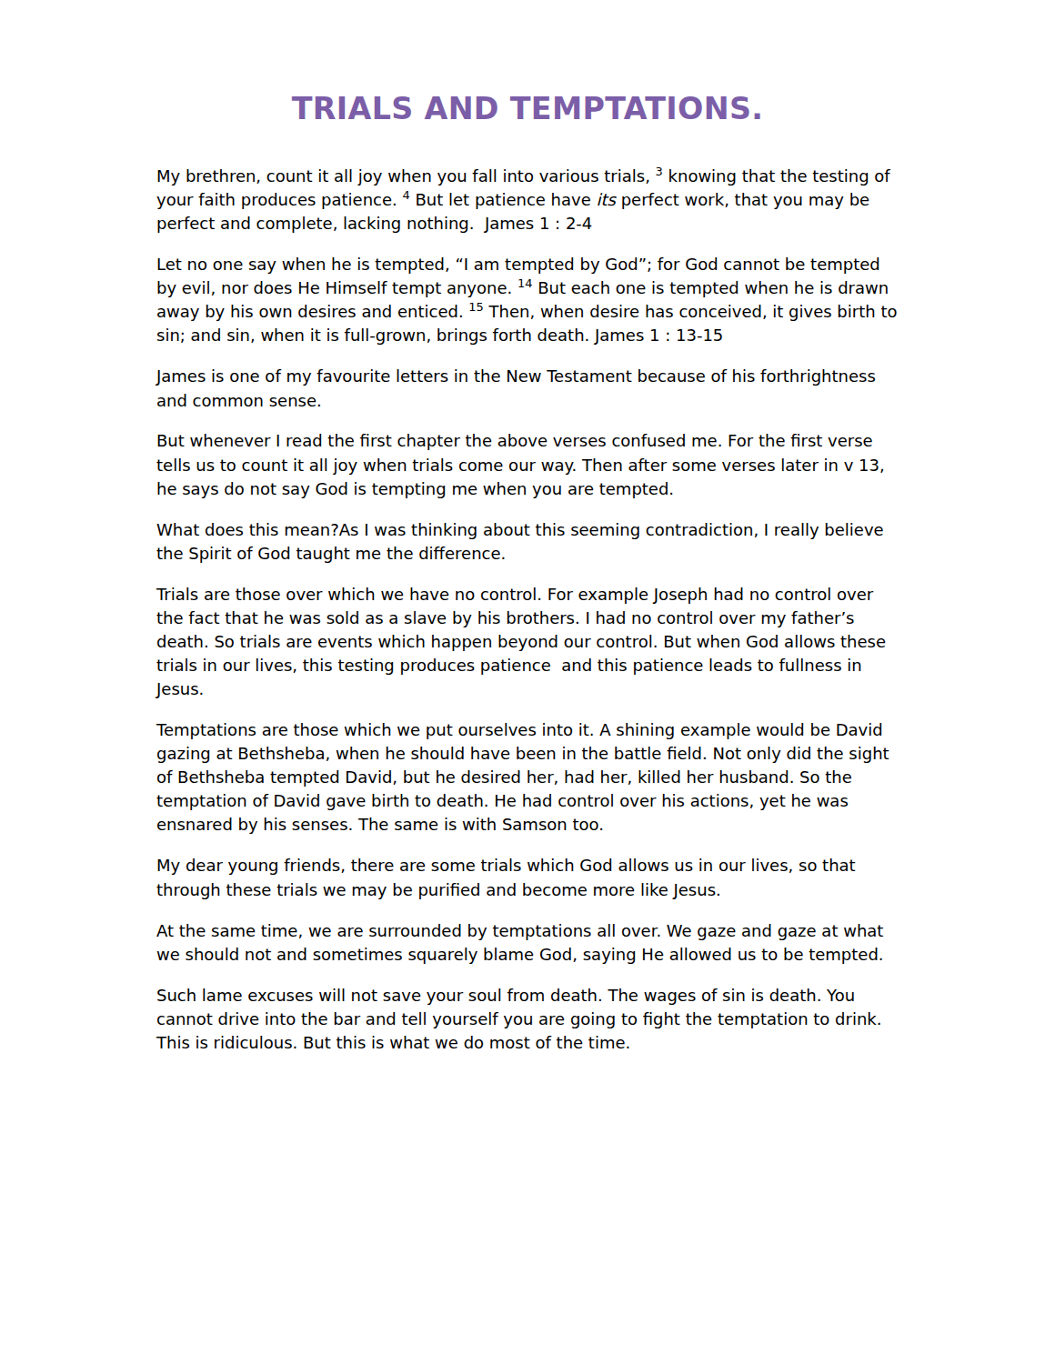TRIALS AND TEMPTATIONS.
My brethren, count it all joy when you fall into various trials, 3 knowing that the testing of your faith produces patience. 4 But let patience have its perfect work, that you may be perfect and complete, lacking nothing. James 1 : 2-4
Let no one say when he is tempted, “I am tempted by God”; for God cannot be tempted by evil, nor does He Himself tempt anyone. 14 But each one is tempted when he is drawn away by his own desires and enticed. 15 Then, when desire has conceived, it gives birth to sin; and sin, when it is full-grown, brings forth death. James 1 : 13-15
James is one of my favourite letters in the New Testament because of his forthrightness and common sense.
But whenever I read the first chapter the above verses confused me. For the first verse tells us to count it all joy when trials come our way. Then after some verses later in v 13, he says do not say God is tempting me when you are tempted.
What does this mean?As I was thinking about this seeming contradiction, I really believe the Spirit of God taught me the difference.
Trials are those over which we have no control. For example Joseph had no control over the fact that he was sold as a slave by his brothers. I had no control over my father’s death. So trials are events which happen beyond our control. But when God allows these trials in our lives, this testing produces patience and this patience leads to fullness in Jesus.
Temptations are those which we put ourselves into it. A shining example would be David gazing at Bethsheba, when he should have been in the battle field. Not only did the sight of Bethsheba tempted David, but he desired her, had her, killed her husband. So the temptation of David gave birth to death. He had control over his actions, yet he was ensnared by his senses. The same is with Samson too.
My dear young friends, there are some trials which God allows us in our lives, so that through these trials we may be purified and become more like Jesus.
At the same time, we are surrounded by temptations all over. We gaze and gaze at what we should not and sometimes squarely blame God, saying He allowed us to be tempted.
Such lame excuses will not save your soul from death. The wages of sin is death. You cannot drive into the bar and tell yourself you are going to fight the temptation to drink. This is ridiculous. But this is what we do most of the time.